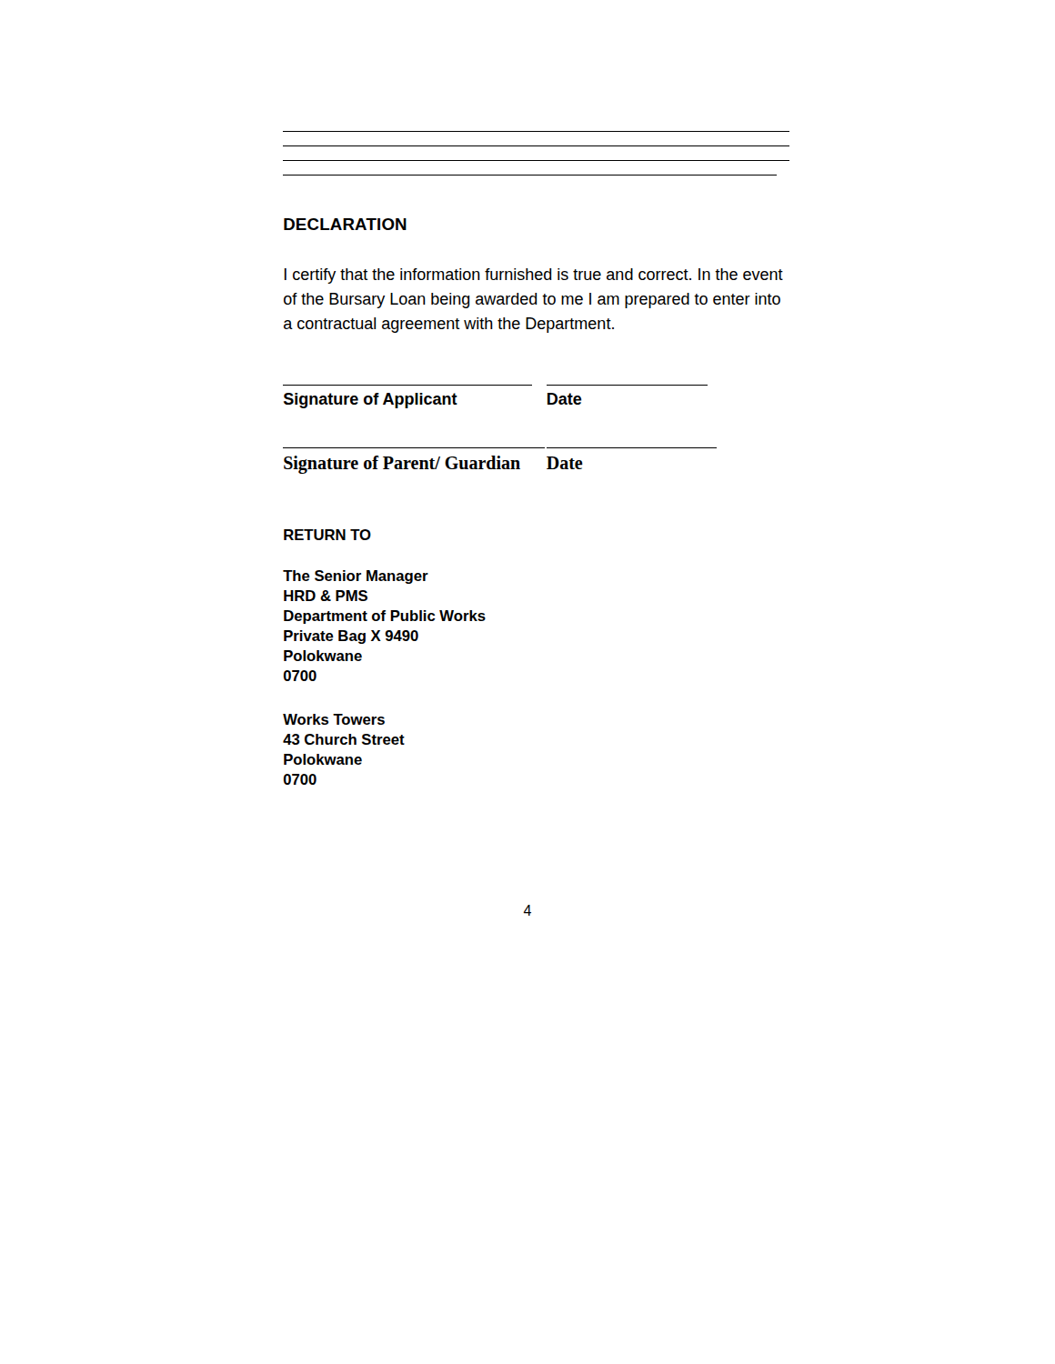DECLARATION
I certify that the information furnished is true and correct. In the event of the Bursary Loan being awarded to me I am prepared to enter into a contractual agreement with the Department.
| Signature of Applicant | Date |
| Signature of Parent/ Guardian | Date |
RETURN TO
The Senior Manager
HRD & PMS
Department of Public Works
Private Bag X 9490
Polokwane
0700
Works Towers
43 Church Street
Polokwane
0700
4